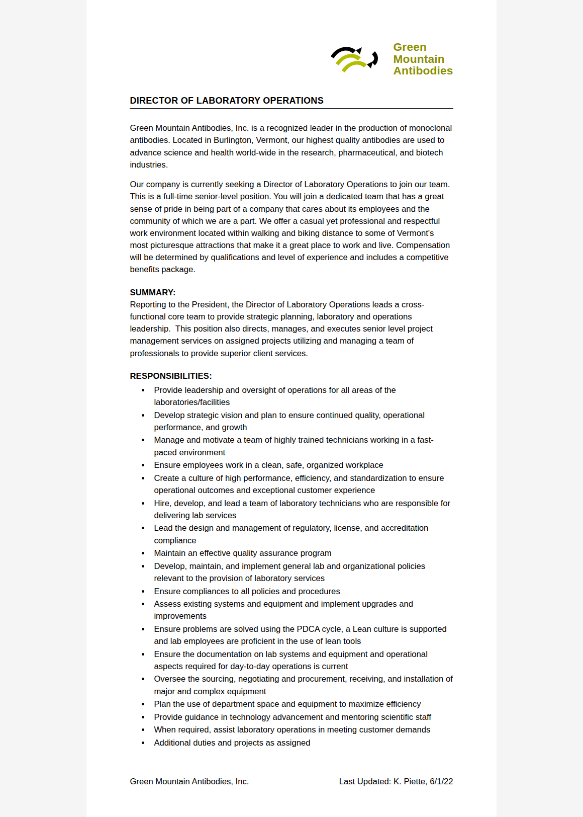Green
Mountain
Antibodies
DIRECTOR OF LABORATORY OPERATIONS
Green Mountain Antibodies, Inc. is a recognized leader in the production of monoclonal antibodies. Located in Burlington, Vermont, our highest quality antibodies are used to advance science and health world-wide in the research, pharmaceutical, and biotech industries.
Our company is currently seeking a Director of Laboratory Operations to join our team. This is a full-time senior-level position. You will join a dedicated team that has a great sense of pride in being part of a company that cares about its employees and the community of which we are a part. We offer a casual yet professional and respectful work environment located within walking and biking distance to some of Vermont's most picturesque attractions that make it a great place to work and live. Compensation will be determined by qualifications and level of experience and includes a competitive benefits package.
SUMMARY:
Reporting to the President, the Director of Laboratory Operations leads a cross-functional core team to provide strategic planning, laboratory and operations leadership. This position also directs, manages, and executes senior level project management services on assigned projects utilizing and managing a team of professionals to provide superior client services.
RESPONSIBILITIES:
Provide leadership and oversight of operations for all areas of the laboratories/facilities
Develop strategic vision and plan to ensure continued quality, operational performance, and growth
Manage and motivate a team of highly trained technicians working in a fast-paced environment
Ensure employees work in a clean, safe, organized workplace
Create a culture of high performance, efficiency, and standardization to ensure operational outcomes and exceptional customer experience
Hire, develop, and lead a team of laboratory technicians who are responsible for delivering lab services
Lead the design and management of regulatory, license, and accreditation compliance
Maintain an effective quality assurance program
Develop, maintain, and implement general lab and organizational policies relevant to the provision of laboratory services
Ensure compliances to all policies and procedures
Assess existing systems and equipment and implement upgrades and improvements
Ensure problems are solved using the PDCA cycle, a Lean culture is supported and lab employees are proficient in the use of lean tools
Ensure the documentation on lab systems and equipment and operational aspects required for day-to-day operations is current
Oversee the sourcing, negotiating and procurement, receiving, and installation of major and complex equipment
Plan the use of department space and equipment to maximize efficiency
Provide guidance in technology advancement and mentoring scientific staff
When required, assist laboratory operations in meeting customer demands
Additional duties and projects as assigned
Green Mountain Antibodies, Inc.
Last Updated: K. Piette, 6/1/22